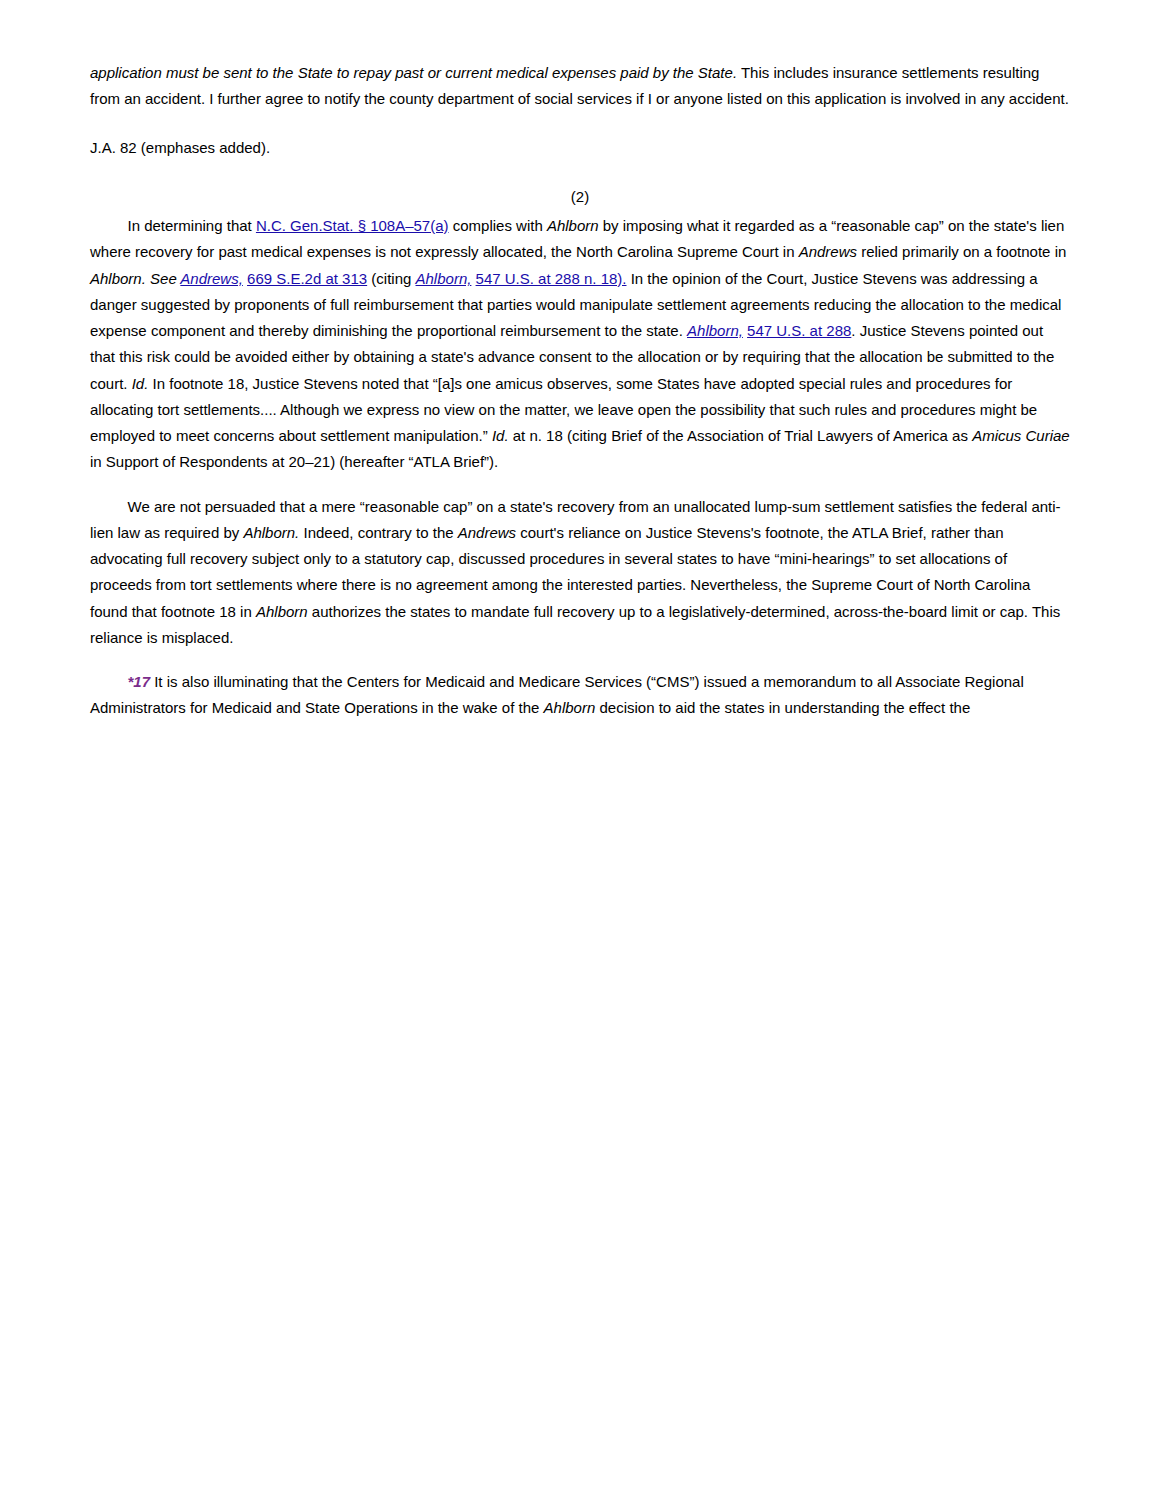application must be sent to the State to repay past or current medical expenses paid by the State. This includes insurance settlements resulting from an accident. I further agree to notify the county department of social services if I or anyone listed on this application is involved in any accident.
J.A. 82 (emphases added).
(2)
In determining that N.C. Gen.Stat. § 108A–57(a) complies with Ahlborn by imposing what it regarded as a “reasonable cap” on the state's lien where recovery for past medical expenses is not expressly allocated, the North Carolina Supreme Court in Andrews relied primarily on a footnote in Ahlborn. See Andrews, 669 S.E.2d at 313 (citing Ahlborn, 547 U.S. at 288 n. 18). In the opinion of the Court, Justice Stevens was addressing a danger suggested by proponents of full reimbursement that parties would manipulate settlement agreements reducing the allocation to the medical expense component and thereby diminishing the proportional reimbursement to the state. Ahlborn, 547 U.S. at 288. Justice Stevens pointed out that this risk could be avoided either by obtaining a state's advance consent to the allocation or by requiring that the allocation be submitted to the court. Id. In footnote 18, Justice Stevens noted that “[a]s one amicus observes, some States have adopted special rules and procedures for allocating tort settlements.... Although we express no view on the matter, we leave open the possibility that such rules and procedures might be employed to meet concerns about settlement manipulation.” Id. at n. 18 (citing Brief of the Association of Trial Lawyers of America as Amicus Curiae in Support of Respondents at 20–21) (hereafter “ATLA Brief”).
We are not persuaded that a mere “reasonable cap” on a state's recovery from an unallocated lump-sum settlement satisfies the federal anti-lien law as required by Ahlborn. Indeed, contrary to the Andrews court's reliance on Justice Stevens's footnote, the ATLA Brief, rather than advocating full recovery subject only to a statutory cap, discussed procedures in several states to have “mini-hearings” to set allocations of proceeds from tort settlements where there is no agreement among the interested parties. Nevertheless, the Supreme Court of North Carolina found that footnote 18 in Ahlborn authorizes the states to mandate full recovery up to a legislatively-determined, across-the-board limit or cap. This reliance is misplaced.
*17 It is also illuminating that the Centers for Medicaid and Medicare Services (“CMS”) issued a memorandum to all Associate Regional Administrators for Medicaid and State Operations in the wake of the Ahlborn decision to aid the states in understanding the effect the